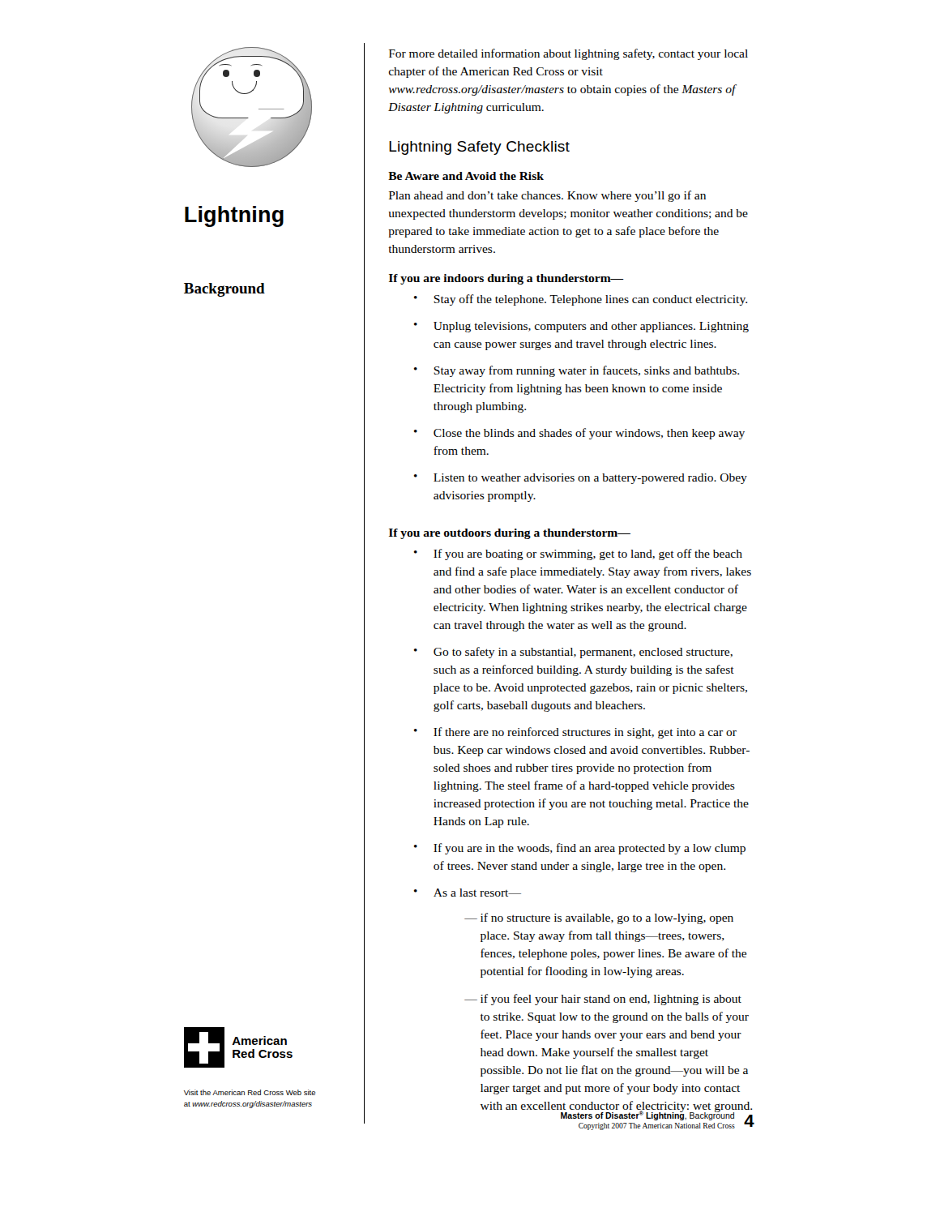Lightning
Background
American
Red Cross
Visit the American Red Cross Web site
at www.redcross.org/disaster/masters
For more detailed information about lightning safety, contact your local chapter of the American Red Cross or visit www.redcross.org/disaster/masters to obtain copies of the Masters of Disaster Lightning curriculum.
Lightning Safety Checklist
Be Aware and Avoid the Risk
Plan ahead and don’t take chances. Know where you’ll go if an unexpected thunderstorm develops; monitor weather conditions; and be prepared to take immediate action to get to a safe place before the thunderstorm arrives.
If you are indoors during a thunderstorm—
Stay off the telephone. Telephone lines can conduct electricity.
Unplug televisions, computers and other appliances. Lightning can cause power surges and travel through electric lines.
Stay away from running water in faucets, sinks and bathtubs. Electricity from lightning has been known to come inside through plumbing.
Close the blinds and shades of your windows, then keep away from them.
Listen to weather advisories on a battery-powered radio. Obey advisories promptly.
If you are outdoors during a thunderstorm—
If you are boating or swimming, get to land, get off the beach and find a safe place immediately. Stay away from rivers, lakes and other bodies of water. Water is an excellent conductor of electricity. When lightning strikes nearby, the electrical charge can travel through the water as well as the ground.
Go to safety in a substantial, permanent, enclosed structure, such as a reinforced building. A sturdy building is the safest place to be. Avoid unprotected gazebos, rain or picnic shelters, golf carts, baseball dugouts and bleachers.
If there are no reinforced structures in sight, get into a car or bus. Keep car windows closed and avoid convertibles. Rubber-soled shoes and rubber tires provide no protection from lightning. The steel frame of a hard-topped vehicle provides increased protection if you are not touching metal. Practice the Hands on Lap rule.
If you are in the woods, find an area protected by a low clump of trees. Never stand under a single, large tree in the open.
As a last resort—
if no structure is available, go to a low-lying, open place. Stay away from tall things—trees, towers, fences, telephone poles, power lines. Be aware of the potential for flooding in low-lying areas.
if you feel your hair stand on end, lightning is about to strike. Squat low to the ground on the balls of your feet. Place your hands over your ears and bend your head down. Make yourself the smallest target possible. Do not lie flat on the ground—you will be a larger target and put more of your body into contact with an excellent conductor of electricity: wet ground.
Masters of Disaster® Lightning, Background
Copyright 2007 The American National Red Cross
4